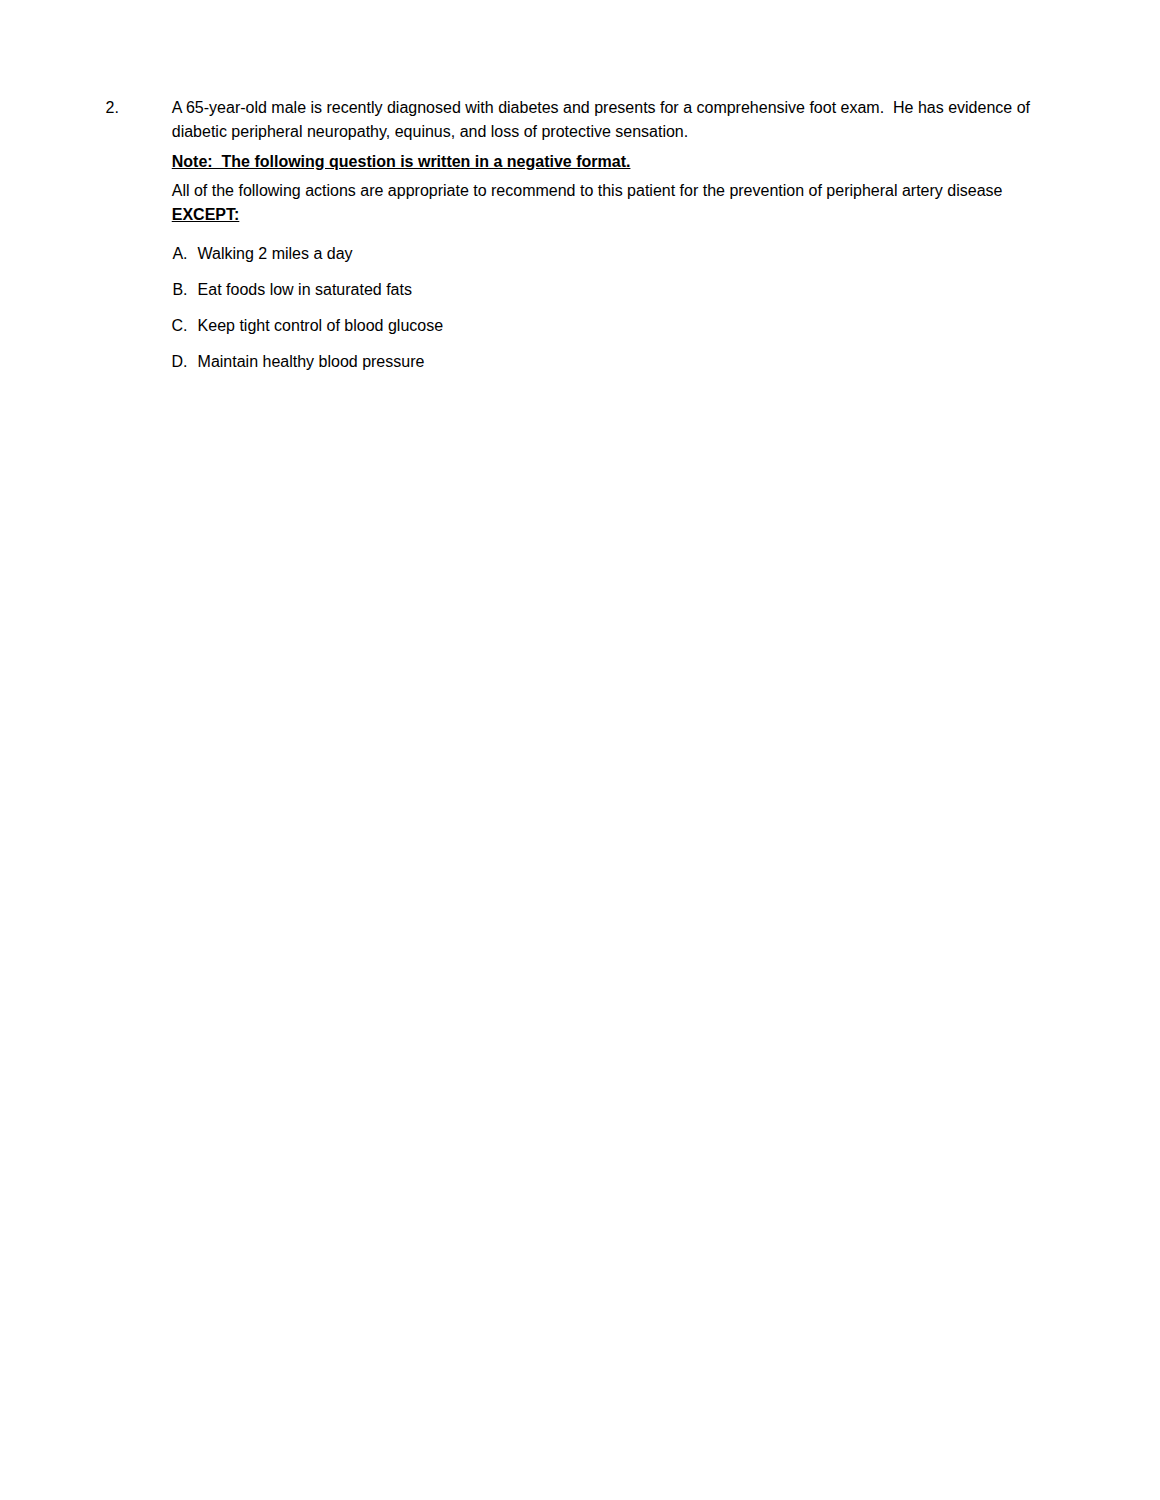2.
A 65-year-old male is recently diagnosed with diabetes and presents for a comprehensive foot exam. He has evidence of diabetic peripheral neuropathy, equinus, and loss of protective sensation.
Note: The following question is written in a negative format.
All of the following actions are appropriate to recommend to this patient for the prevention of peripheral artery disease EXCEPT:
Walking 2 miles a day
Eat foods low in saturated fats
Keep tight control of blood glucose
Maintain healthy blood pressure